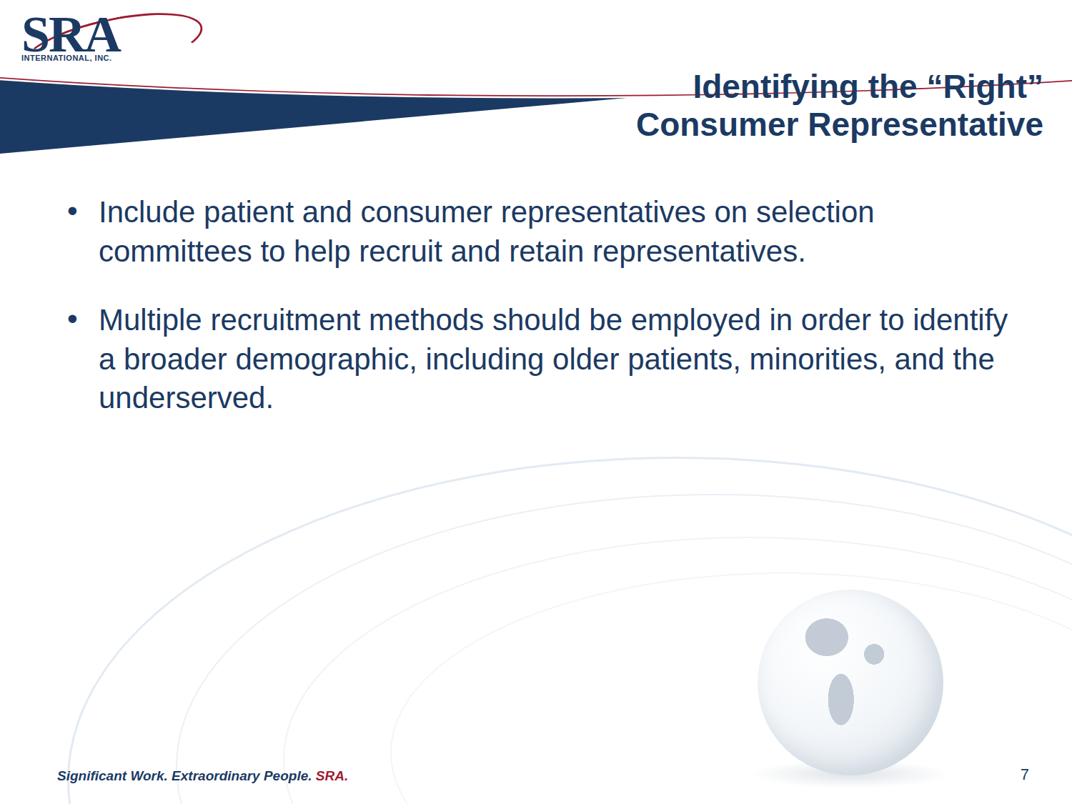SRA
INTERNATIONAL, INC.
Honesty and Service®
Identifying the “Right”
Consumer Representative
Include patient and consumer representatives on selection committees to help recruit and retain representatives.
Multiple recruitment methods should be employed in order to identify a broader demographic, including older patients, minorities, and the underserved.
Significant Work. Extraordinary People. SRA.
7